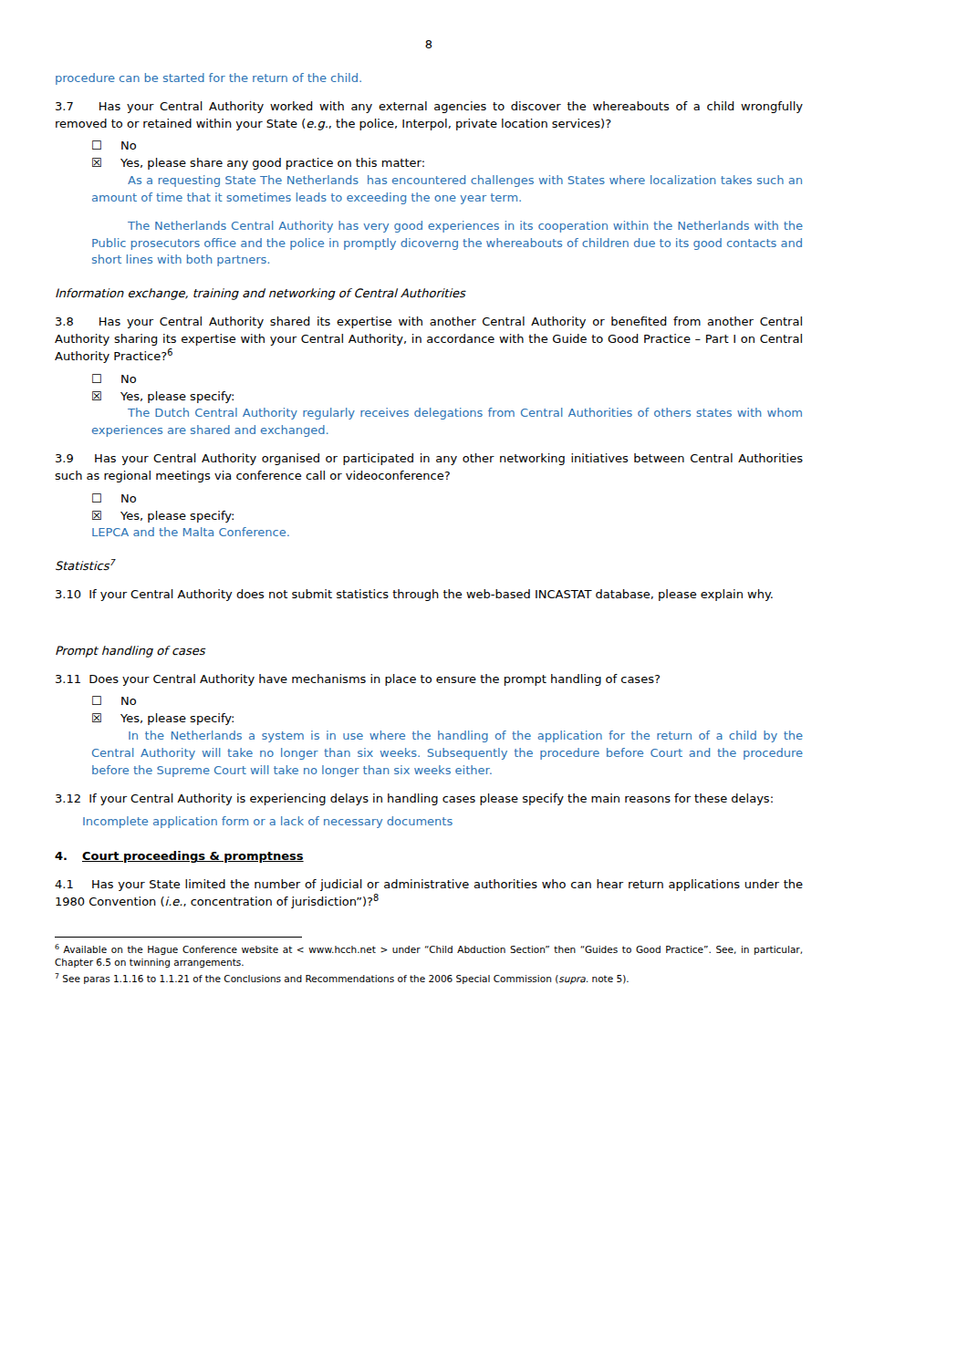8
procedure can be started for the return of the child.
3.7 Has your Central Authority worked with any external agencies to discover the whereabouts of a child wrongfully removed to or retained within your State (e.g., the police, Interpol, private location services)?
☐ No
☒ Yes, please share any good practice on this matter:
As a requesting State The Netherlands has encountered challenges with States where localization takes such an amount of time that it sometimes leads to exceeding the one year term.
The Netherlands Central Authority has very good experiences in its cooperation within the Netherlands with the Public prosecutors office and the police in promptly dicoverng the whereabouts of children due to its good contacts and short lines with both partners.
Information exchange, training and networking of Central Authorities
3.8 Has your Central Authority shared its expertise with another Central Authority or benefited from another Central Authority sharing its expertise with your Central Authority, in accordance with the Guide to Good Practice – Part I on Central Authority Practice?6
☐ No
☒ Yes, please specify:
The Dutch Central Authority regularly receives delegations from Central Authorities of others states with whom experiences are shared and exchanged.
3.9 Has your Central Authority organised or participated in any other networking initiatives between Central Authorities such as regional meetings via conference call or videoconference?
☐ No
☒ Yes, please specify:
LEPCA and the Malta Conference.
Statistics7
3.10 If your Central Authority does not submit statistics through the web-based INCASTAT database, please explain why.
Prompt handling of cases
3.11 Does your Central Authority have mechanisms in place to ensure the prompt handling of cases?
☐ No
☒ Yes, please specify:
In the Netherlands a system is in use where the handling of the application for the return of a child by the Central Authority will take no longer than six weeks. Subsequently the procedure before Court and the procedure before the Supreme Court will take no longer than six weeks either.
3.12 If your Central Authority is experiencing delays in handling cases please specify the main reasons for these delays:
Incomplete application form or a lack of necessary documents
4. Court proceedings & promptness
4.1 Has your State limited the number of judicial or administrative authorities who can hear return applications under the 1980 Convention (i.e., concentration of jurisdiction”)?8
6 Available on the Hague Conference website at < www.hcch.net > under “Child Abduction Section” then “Guides to Good Practice”. See, in particular, Chapter 6.5 on twinning arrangements.
7 See paras 1.1.16 to 1.1.21 of the Conclusions and Recommendations of the 2006 Special Commission (supra. note 5).